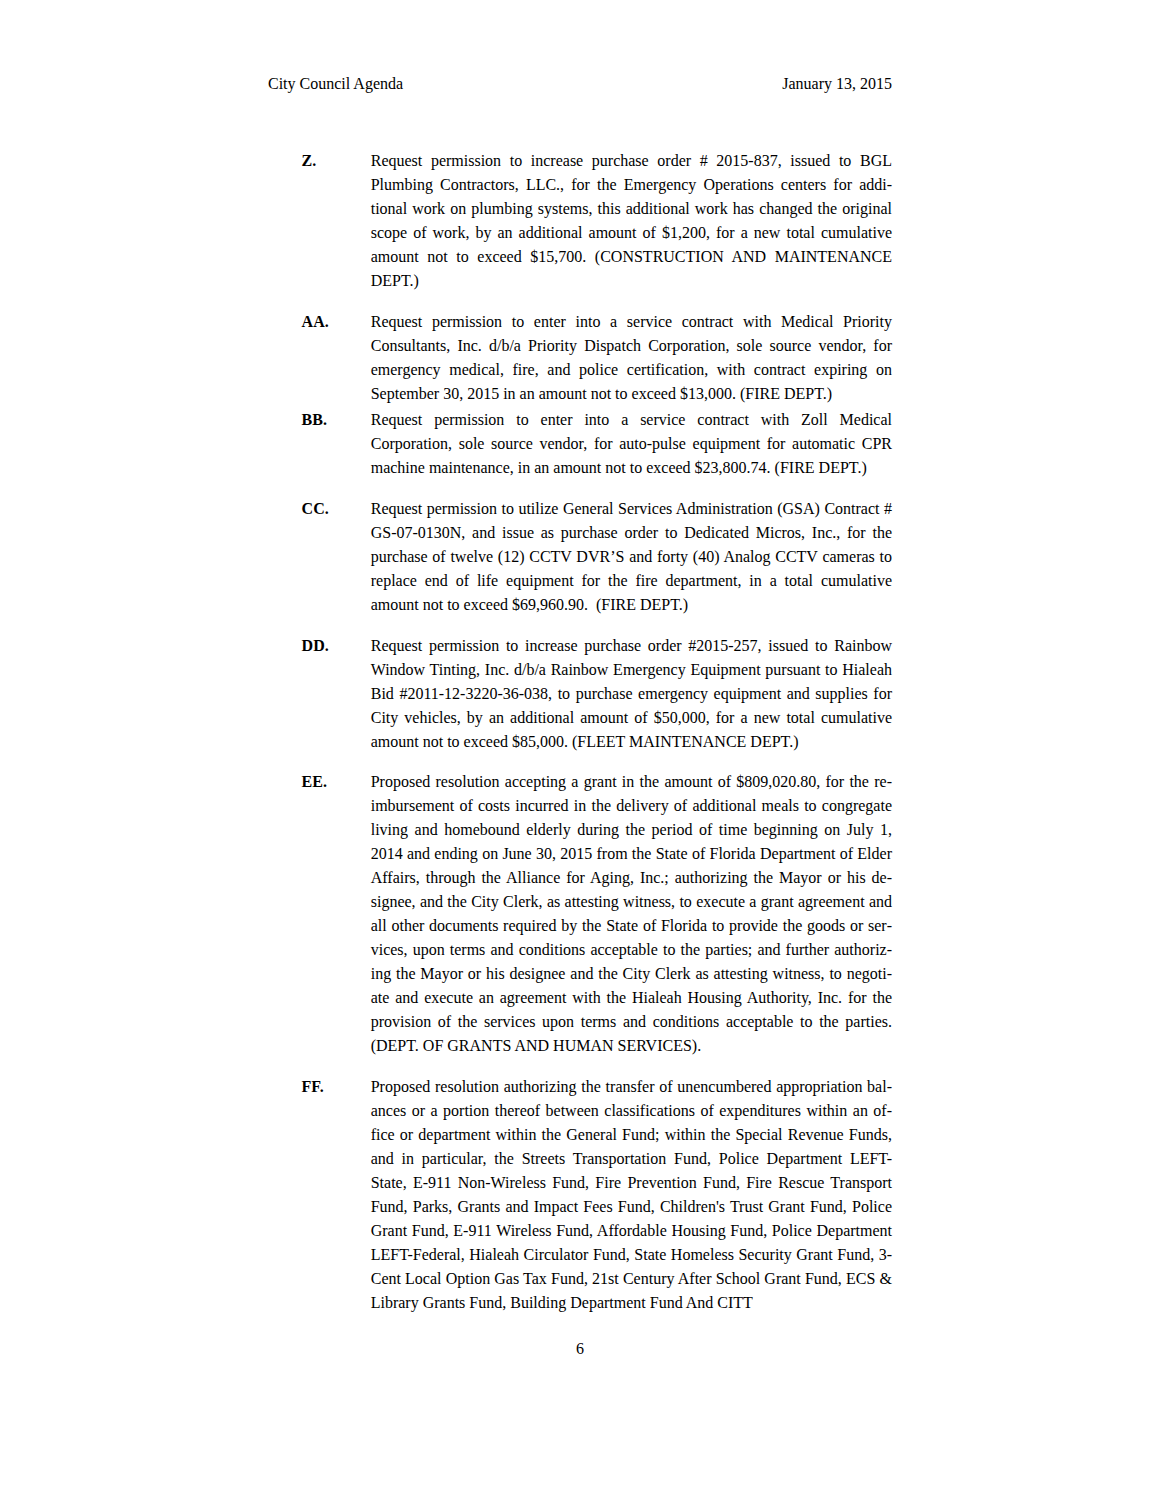City Council Agenda
January 13, 2015
Z.
Request permission to increase purchase order # 2015-837, issued to BGL Plumbing Contractors, LLC., for the Emergency Operations centers for additional work on plumbing systems, this additional work has changed the original scope of work, by an additional amount of $1,200, for a new total cumulative amount not to exceed $15,700. (CONSTRUCTION AND MAINTENANCE DEPT.)
AA.
Request permission to enter into a service contract with Medical Priority Consultants, Inc. d/b/a Priority Dispatch Corporation, sole source vendor, for emergency medical, fire, and police certification, with contract expiring on September 30, 2015 in an amount not to exceed $13,000. (FIRE DEPT.)
BB.
Request permission to enter into a service contract with Zoll Medical Corporation, sole source vendor, for auto-pulse equipment for automatic CPR machine maintenance, in an amount not to exceed $23,800.74. (FIRE DEPT.)
CC.
Request permission to utilize General Services Administration (GSA) Contract # GS-07-0130N, and issue as purchase order to Dedicated Micros, Inc., for the purchase of twelve (12) CCTV DVR’S and forty (40) Analog CCTV cameras to replace end of life equipment for the fire department, in a total cumulative amount not to exceed $69,960.90. (FIRE DEPT.)
DD.
Request permission to increase purchase order #2015-257, issued to Rainbow Window Tinting, Inc. d/b/a Rainbow Emergency Equipment pursuant to Hialeah Bid #2011-12-3220-36-038, to purchase emergency equipment and supplies for City vehicles, by an additional amount of $50,000, for a new total cumulative amount not to exceed $85,000. (FLEET MAINTENANCE DEPT.)
EE.
Proposed resolution accepting a grant in the amount of $809,020.80, for the reimbursement of costs incurred in the delivery of additional meals to congregate living and homebound elderly during the period of time beginning on July 1, 2014 and ending on June 30, 2015 from the State of Florida Department of Elder Affairs, through the Alliance for Aging, Inc.; authorizing the Mayor or his designee, and the City Clerk, as attesting witness, to execute a grant agreement and all other documents required by the State of Florida to provide the goods or services, upon terms and conditions acceptable to the parties; and further authorizing the Mayor or his designee and the City Clerk as attesting witness, to negotiate and execute an agreement with the Hialeah Housing Authority, Inc. for the provision of the services upon terms and conditions acceptable to the parties. (DEPT. OF GRANTS AND HUMAN SERVICES).
FF.
Proposed resolution authorizing the transfer of unencumbered appropriation balances or a portion thereof between classifications of expenditures within an office or department within the General Fund; within the Special Revenue Funds, and in particular, the Streets Transportation Fund, Police Department LEFT-State, E-911 Non-Wireless Fund, Fire Prevention Fund, Fire Rescue Transport Fund, Parks, Grants and Impact Fees Fund, Children's Trust Grant Fund, Police Grant Fund, E-911 Wireless Fund, Affordable Housing Fund, Police Department LEFT-Federal, Hialeah Circulator Fund, State Homeless Security Grant Fund, 3-Cent Local Option Gas Tax Fund, 21st Century After School Grant Fund, ECS & Library Grants Fund, Building Department Fund And CITT
6